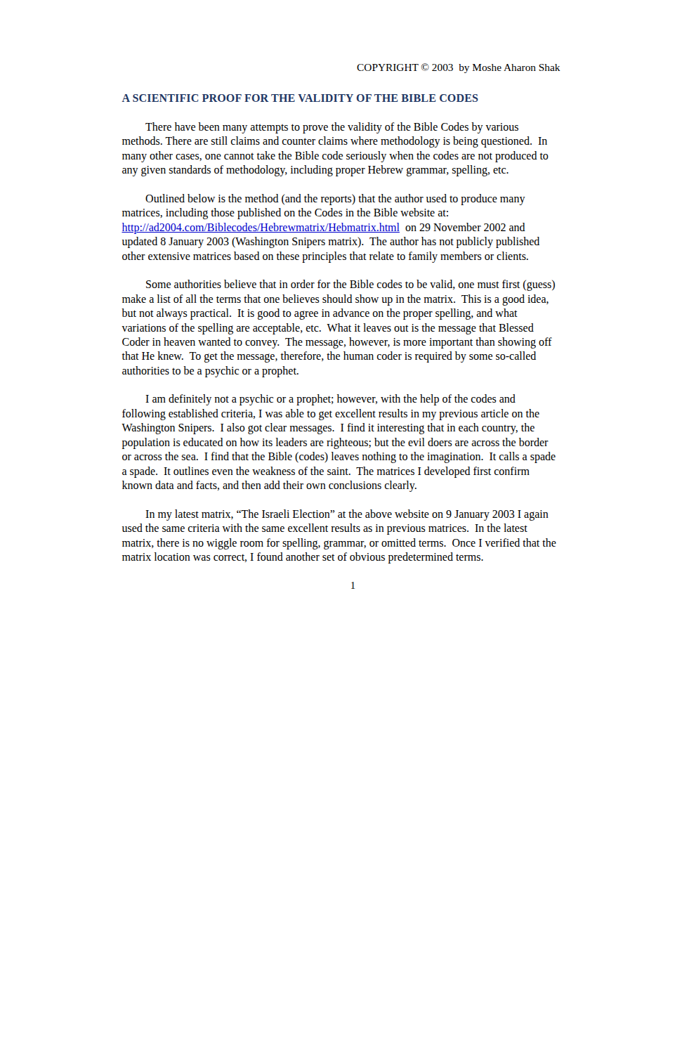COPYRIGHT © 2003 by Moshe Aharon Shak
A SCIENTIFIC PROOF FOR THE VALIDITY OF THE BIBLE CODES
There have been many attempts to prove the validity of the Bible Codes by various methods. There are still claims and counter claims where methodology is being questioned. In many other cases, one cannot take the Bible code seriously when the codes are not produced to any given standards of methodology, including proper Hebrew grammar, spelling, etc.
Outlined below is the method (and the reports) that the author used to produce many matrices, including those published on the Codes in the Bible website at: http://ad2004.com/Biblecodes/Hebrewmatrix/Hebmatrix.html on 29 November 2002 and updated 8 January 2003 (Washington Snipers matrix). The author has not publicly published other extensive matrices based on these principles that relate to family members or clients.
Some authorities believe that in order for the Bible codes to be valid, one must first (guess) make a list of all the terms that one believes should show up in the matrix. This is a good idea, but not always practical. It is good to agree in advance on the proper spelling, and what variations of the spelling are acceptable, etc. What it leaves out is the message that Blessed Coder in heaven wanted to convey. The message, however, is more important than showing off that He knew. To get the message, therefore, the human coder is required by some so-called authorities to be a psychic or a prophet.
I am definitely not a psychic or a prophet; however, with the help of the codes and following established criteria, I was able to get excellent results in my previous article on the Washington Snipers. I also got clear messages. I find it interesting that in each country, the population is educated on how its leaders are righteous; but the evil doers are across the border or across the sea. I find that the Bible (codes) leaves nothing to the imagination. It calls a spade a spade. It outlines even the weakness of the saint. The matrices I developed first confirm known data and facts, and then add their own conclusions clearly.
In my latest matrix, “The Israeli Election” at the above website on 9 January 2003 I again used the same criteria with the same excellent results as in previous matrices. In the latest matrix, there is no wiggle room for spelling, grammar, or omitted terms. Once I verified that the matrix location was correct, I found another set of obvious predetermined terms.
1